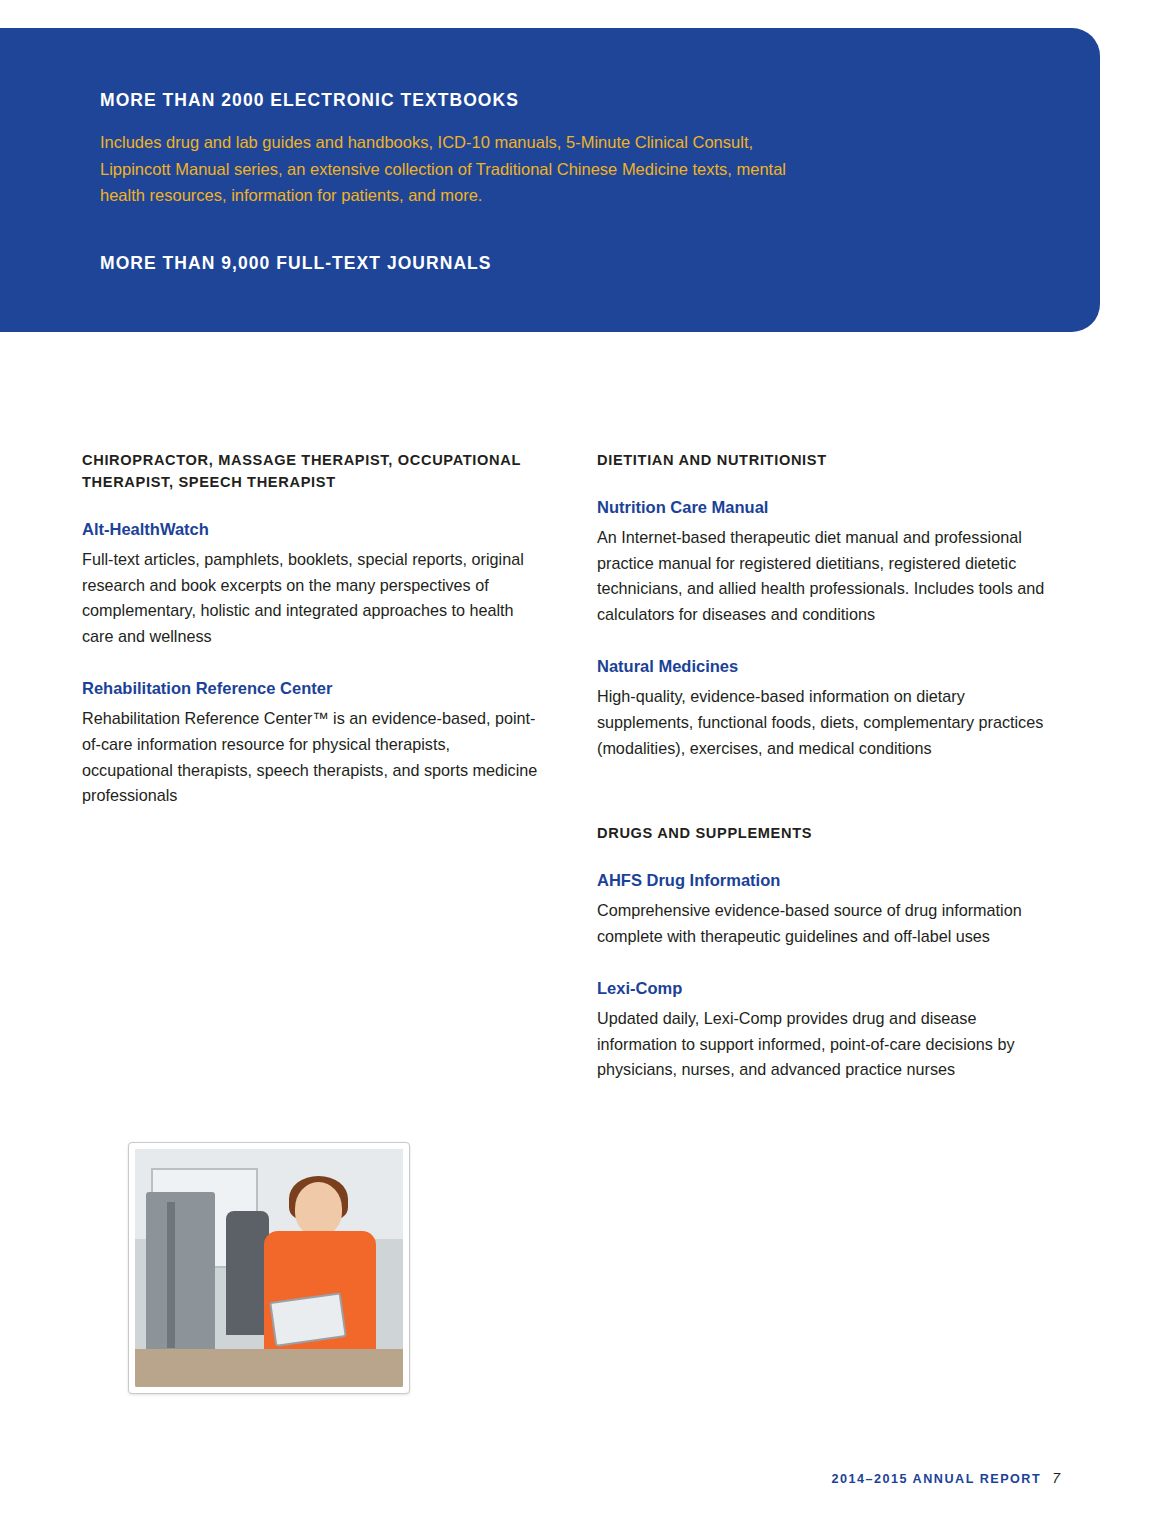More than 2000 electronic textbooks
Includes drug and lab guides and handbooks, ICD-10 manuals, 5-Minute Clinical Consult, Lippincott Manual series, an extensive collection of Traditional Chinese Medicine texts, mental health resources, information for patients, and more.
More than 9,000 full-text journals
Chiropractor, Massage Therapist, Occupational Therapist, Speech Therapist
Alt-HealthWatch
Full-text articles, pamphlets, booklets, special reports, original research and book excerpts on the many perspectives of complementary, holistic and integrated approaches to health care and wellness
Rehabilitation Reference Center
Rehabilitation Reference Center™ is an evidence-based, point-of-care information resource for physical therapists, occupational therapists, speech therapists, and sports medicine professionals
Dietitian and Nutritionist
Nutrition Care Manual
An Internet-based therapeutic diet manual and professional practice manual for registered dietitians, registered dietetic technicians, and allied health professionals. Includes tools and calculators for diseases and conditions
Natural Medicines
High-quality, evidence-based information on dietary supplements, functional foods, diets, complementary practices (modalities), exercises, and medical conditions
Drugs and Supplements
AHFS Drug Information
Comprehensive evidence-based source of drug information complete with therapeutic guidelines and off-label uses
Lexi-Comp
Updated daily, Lexi-Comp provides drug and disease information to support informed, point-of-care decisions by physicians, nurses, and advanced practice nurses
2014–2015 Annual Report 7